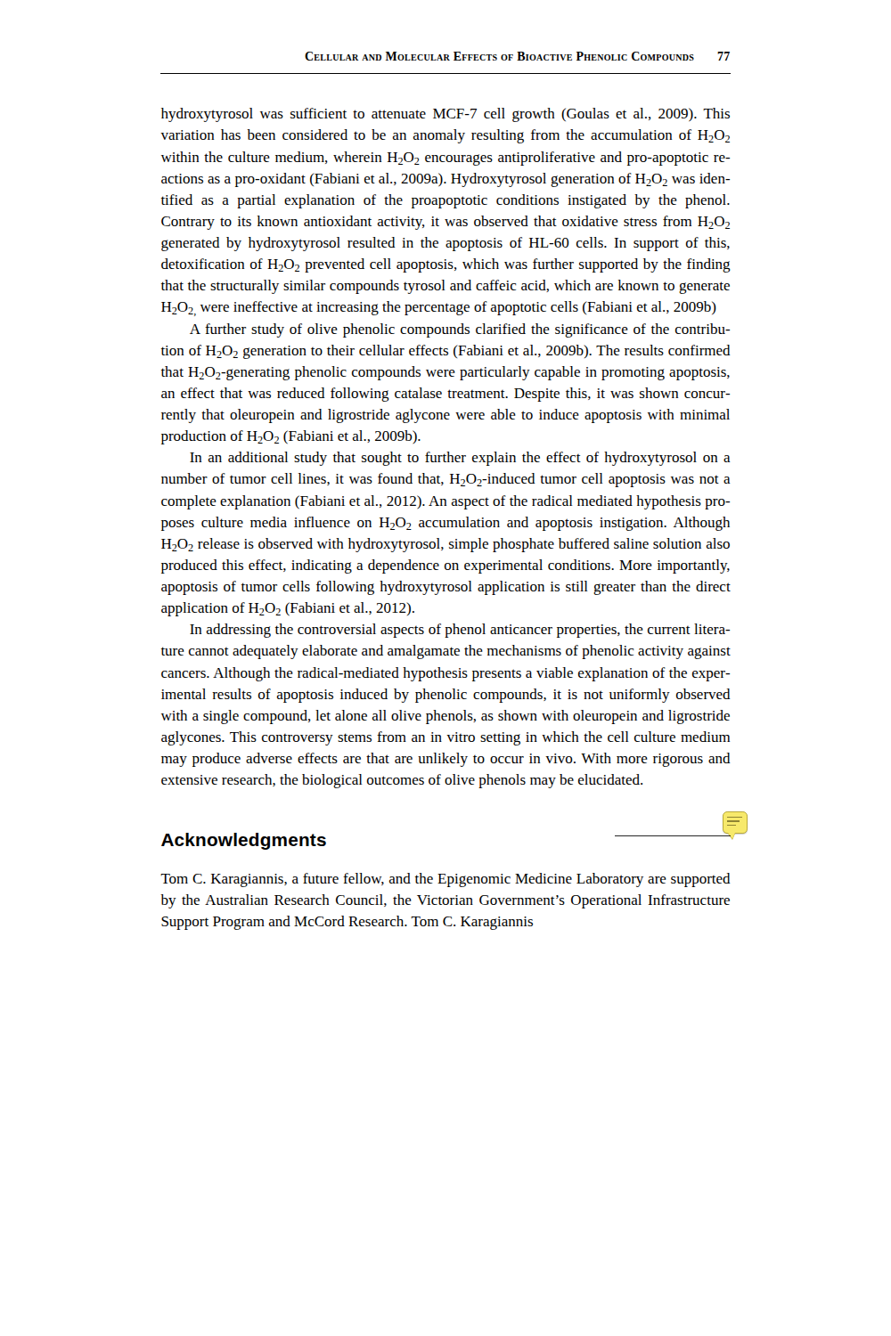Cellular and Molecular Effects of Bioactive Phenolic Compounds 77
hydroxytyrosol was sufficient to attenuate MCF-7 cell growth (Goulas et al., 2009). This variation has been considered to be an anomaly resulting from the accumulation of H2O2 within the culture medium, wherein H2O2 encourages antiproliferative and pro-apoptotic reactions as a pro-oxidant (Fabiani et al., 2009a). Hydroxytyrosol generation of H2O2 was identified as a partial explanation of the proapoptotic conditions instigated by the phenol. Contrary to its known antioxidant activity, it was observed that oxidative stress from H2O2 generated by hydroxytyrosol resulted in the apoptosis of HL-60 cells. In support of this, detoxification of H2O2 prevented cell apoptosis, which was further supported by the finding that the structurally similar compounds tyrosol and caffeic acid, which are known to generate H2O2, were ineffective at increasing the percentage of apoptotic cells (Fabiani et al., 2009b)
A further study of olive phenolic compounds clarified the significance of the contribution of H2O2 generation to their cellular effects (Fabiani et al., 2009b). The results confirmed that H2O2-generating phenolic compounds were particularly capable in promoting apoptosis, an effect that was reduced following catalase treatment. Despite this, it was shown concurrently that oleuropein and ligrostride aglycone were able to induce apoptosis with minimal production of H2O2 (Fabiani et al., 2009b).
In an additional study that sought to further explain the effect of hydroxytyrosol on a number of tumor cell lines, it was found that, H2O2-induced tumor cell apoptosis was not a complete explanation (Fabiani et al., 2012). An aspect of the radical mediated hypothesis proposes culture media influence on H2O2 accumulation and apoptosis instigation. Although H2O2 release is observed with hydroxytyrosol, simple phosphate buffered saline solution also produced this effect, indicating a dependence on experimental conditions. More importantly, apoptosis of tumor cells following hydroxytyrosol application is still greater than the direct application of H2O2 (Fabiani et al., 2012).
In addressing the controversial aspects of phenol anticancer properties, the current literature cannot adequately elaborate and amalgamate the mechanisms of phenolic activity against cancers. Although the radical-mediated hypothesis presents a viable explanation of the experimental results of apoptosis induced by phenolic compounds, it is not uniformly observed with a single compound, let alone all olive phenols, as shown with oleuropein and ligrostride aglycones. This controversy stems from an in vitro setting in which the cell culture medium may produce adverse effects are that are unlikely to occur in vivo. With more rigorous and extensive research, the biological outcomes of olive phenols may be elucidated.
Acknowledgments
Tom C. Karagiannis, a future fellow, and the Epigenomic Medicine Laboratory are supported by the Australian Research Council, the Victorian Government’s Operational Infrastructure Support Program and McCord Research. Tom C. Karagiannis